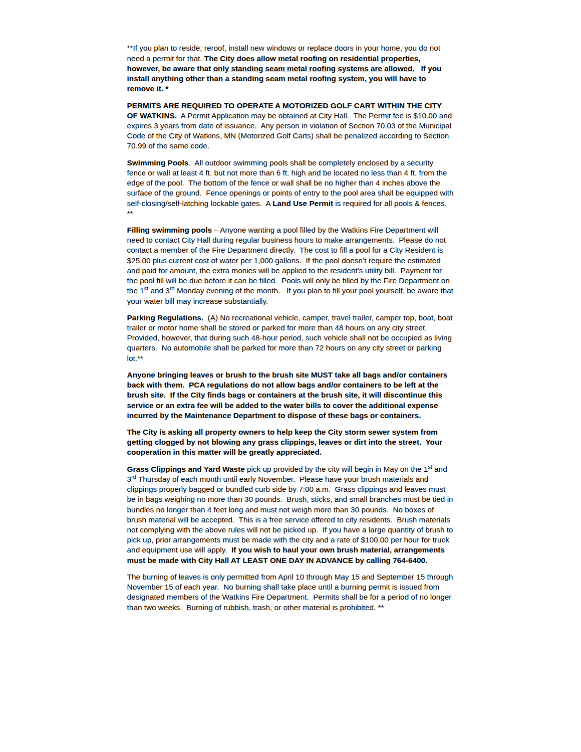**If you plan to reside, reroof, install new windows or replace doors in your home, you do not need a permit for that. The City does allow metal roofing on residential properties, however, be aware that only standing seam metal roofing systems are allowed. If you install anything other than a standing seam metal roofing system, you will have to remove it. *
PERMITS ARE REQUIRED TO OPERATE A MOTORIZED GOLF CART WITHIN THE CITY OF WATKINS. A Permit Application may be obtained at City Hall. The Permit fee is $10.00 and expires 3 years from date of issuance. Any person in violation of Section 70.03 of the Municipal Code of the City of Watkins, MN (Motorized Golf Carts) shall be penalized according to Section 70.99 of the same code.
Swimming Pools. All outdoor swimming pools shall be completely enclosed by a security fence or wall at least 4 ft. but not more than 6 ft. high and be located no less than 4 ft. from the edge of the pool. The bottom of the fence or wall shall be no higher than 4 inches above the surface of the ground. Fence openings or points of entry to the pool area shall be equipped with self-closing/self-latching lockable gates. A Land Use Permit is required for all pools & fences. **
Filling swimming pools – Anyone wanting a pool filled by the Watkins Fire Department will need to contact City Hall during regular business hours to make arrangements. Please do not contact a member of the Fire Department directly. The cost to fill a pool for a City Resident is $25.00 plus current cost of water per 1,000 gallons. If the pool doesn’t require the estimated and paid for amount, the extra monies will be applied to the resident’s utility bill. Payment for the pool fill will be due before it can be filled. Pools will only be filled by the Fire Department on the 1st and 3rd Monday evening of the month. If you plan to fill your pool yourself, be aware that your water bill may increase substantially.
Parking Regulations. (A) No recreational vehicle, camper, travel trailer, camper top, boat, boat trailer or motor home shall be stored or parked for more than 48 hours on any city street. Provided, however, that during such 48-hour period, such vehicle shall not be occupied as living quarters. No automobile shall be parked for more than 72 hours on any city street or parking lot.**
Anyone bringing leaves or brush to the brush site MUST take all bags and/or containers back with them. PCA regulations do not allow bags and/or containers to be left at the brush site. If the City finds bags or containers at the brush site, it will discontinue this service or an extra fee will be added to the water bills to cover the additional expense incurred by the Maintenance Department to dispose of these bags or containers.
The City is asking all property owners to help keep the City storm sewer system from getting clogged by not blowing any grass clippings, leaves or dirt into the street. Your cooperation in this matter will be greatly appreciated.
Grass Clippings and Yard Waste pick up provided by the city will begin in May on the 1st and 3rd Thursday of each month until early November. Please have your brush materials and clippings properly bagged or bundled curb side by 7:00 a.m. Grass clippings and leaves must be in bags weighing no more than 30 pounds. Brush, sticks, and small branches must be tied in bundles no longer than 4 feet long and must not weigh more than 30 pounds. No boxes of brush material will be accepted. This is a free service offered to city residents. Brush materials not complying with the above rules will not be picked up. If you have a large quantity of brush to pick up, prior arrangements must be made with the city and a rate of $100.00 per hour for truck and equipment use will apply. If you wish to haul your own brush material, arrangements must be made with City Hall AT LEAST ONE DAY IN ADVANCE by calling 764-6400.
The burning of leaves is only permitted from April 10 through May 15 and September 15 through November 15 of each year. No burning shall take place until a burning permit is issued from designated members of the Watkins Fire Department. Permits shall be for a period of no longer than two weeks. Burning of rubbish, trash, or other material is prohibited. **